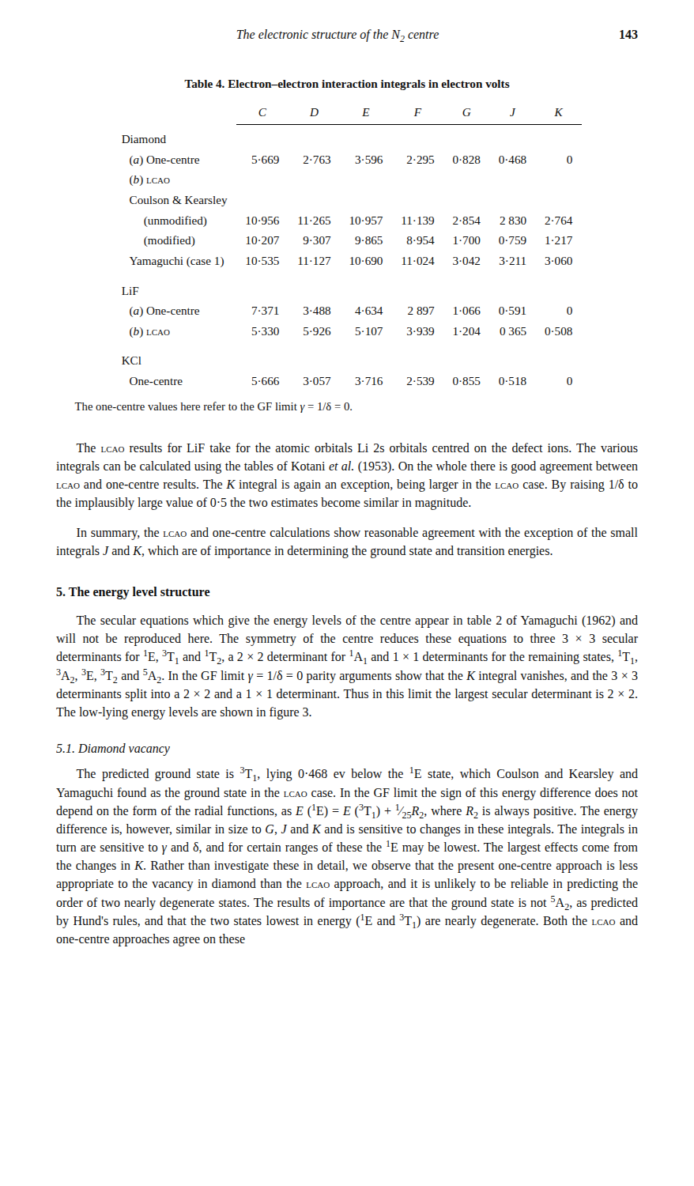The electronic structure of the N2 centre 143
Table 4. Electron–electron interaction integrals in electron volts
| | C | D | E | F | G | J | K |
| --- | --- | --- | --- | --- | --- | --- | --- |
| Diamond | | | | | | | |
| ( a ) One-centre | 5·669 | 2·763 | 3·596 | 2·295 | 0·828 | 0·468 | 0 |
| ( b ) lcao | | | | | | | |
| Coulson & Kearsley | | | | | | | |
| (unmodified) | 10·956 | 11·265 | 10·957 | 11·139 | 2·854 | 2 830 | 2·764 |
| (modified) | 10·207 | 9·307 | 9·865 | 8·954 | 1·700 | 0·759 | 1·217 |
| Yamaguchi (case 1) | 10·535 | 11·127 | 10·690 | 11·024 | 3·042 | 3·211 | 3·060 |
| LiF | | | | | | | |
| ( a ) One-centre | 7·371 | 3·488 | 4·634 | 2 897 | 1·066 | 0·591 | 0 |
| ( b ) lcao | 5·330 | 5·926 | 5·107 | 3·939 | 1·204 | 0 365 | 0·508 |
| KCl | | | | | | | |
| One-centre | 5·666 | 3·057 | 3·716 | 2·539 | 0·855 | 0·518 | 0 |
The one-centre values here refer to the GF limit γ = 1/δ = 0.
The lcao results for LiF take for the atomic orbitals Li 2s orbitals centred on the defect ions. The various integrals can be calculated using the tables of Kotani et al. (1953). On the whole there is good agreement between lcao and one-centre results. The K integral is again an exception, being larger in the lcao case. By raising 1/δ to the implausibly large value of 0·5 the two estimates become similar in magnitude.
In summary, the lcao and one-centre calculations show reasonable agreement with the exception of the small integrals J and K, which are of importance in determining the ground state and transition energies.
5. The energy level structure
The secular equations which give the energy levels of the centre appear in table 2 of Yamaguchi (1962) and will not be reproduced here. The symmetry of the centre reduces these equations to three 3 × 3 secular determinants for 1E, 3T1 and 1T2, a 2 × 2 determinant for 1A1 and 1 × 1 determinants for the remaining states, 1T1, 3A2, 3E, 3T2 and 5A2. In the GF limit γ = 1/δ = 0 parity arguments show that the K integral vanishes, and the 3 × 3 determinants split into a 2 × 2 and a 1 × 1 determinant. Thus in this limit the largest secular determinant is 2 × 2. The low-lying energy levels are shown in figure 3.
5.1. Diamond vacancy
The predicted ground state is 3T1, lying 0·468 ev below the 1E state, which Coulson and Kearsley and Yamaguchi found as the ground state in the lcao case. In the GF limit the sign of this energy difference does not depend on the form of the radial functions, as E (1E) = E (3T1) + 1⁄25R2, where R2 is always positive. The energy difference is, however, similar in size to G, J and K and is sensitive to changes in these integrals. The integrals in turn are sensitive to γ and δ, and for certain ranges of these the 1E may be lowest. The largest effects come from the changes in K. Rather than investigate these in detail, we observe that the present one-centre approach is less appropriate to the vacancy in diamond than the lcao approach, and it is unlikely to be reliable in predicting the order of two nearly degenerate states. The results of importance are that the ground state is not 5A2, as predicted by Hund's rules, and that the two states lowest in energy (1E and 3T1) are nearly degenerate. Both the lcao and one-centre approaches agree on these